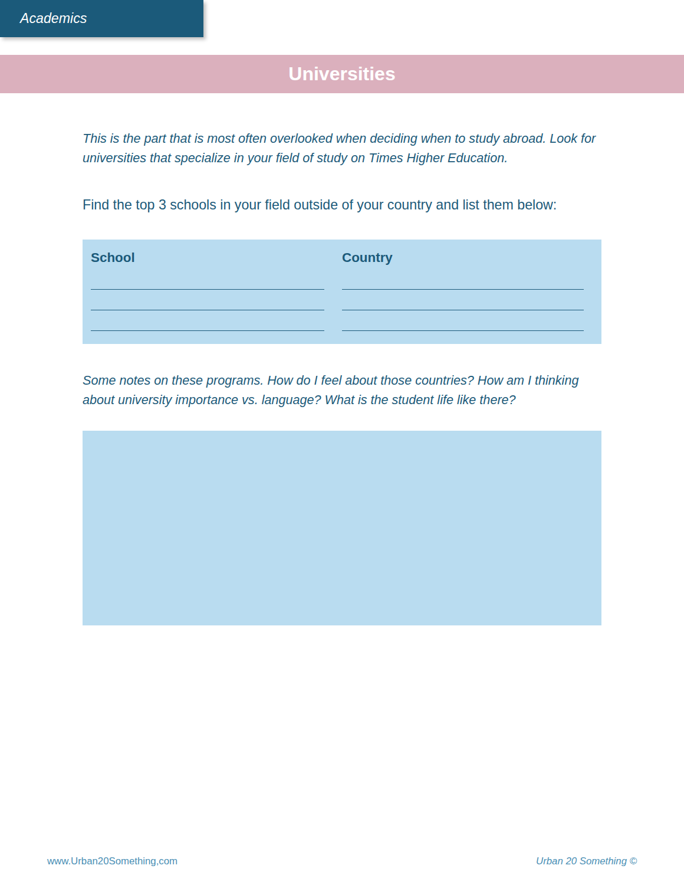Academics
Universities
This is the part that is most often overlooked when deciding when to study abroad. Look for universities that specialize in your field of study on Times Higher Education.
Find the top 3 schools in your field outside of your country and list them below:
| School | Country |
| --- | --- |
Some notes on these programs. How do I feel about those countries? How am I thinking about university importance vs. language? What is the student life like there?
www.Urban20Something,com Urban 20 Something ©